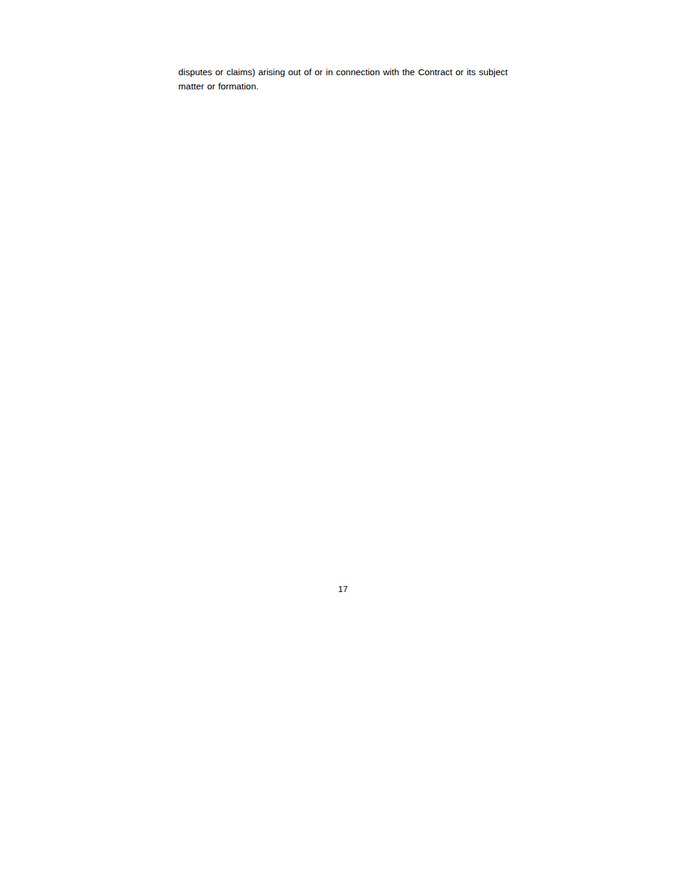disputes or claims) arising out of or in connection with the Contract or its subject matter or formation.
17